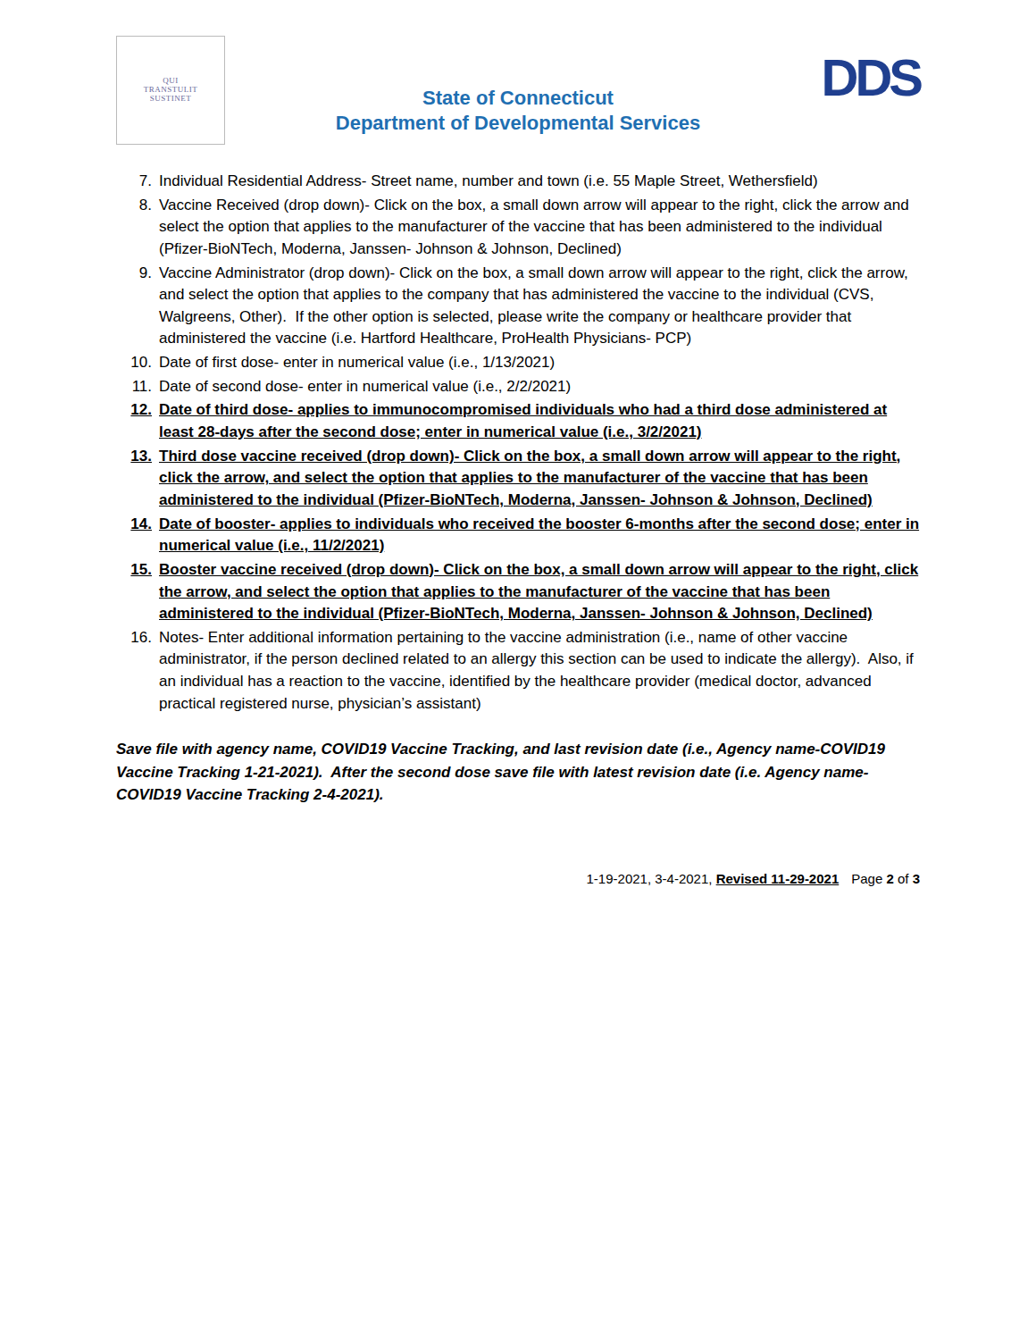QUI
TRANSTULIT
SUSTINET
DDS
State of Connecticut Department of Developmental Services
7. Individual Residential Address- Street name, number and town (i.e. 55 Maple Street, Wethersfield)
8. Vaccine Received (drop down)- Click on the box, a small down arrow will appear to the right, click the arrow and select the option that applies to the manufacturer of the vaccine that has been administered to the individual (Pfizer-BioNTech, Moderna, Janssen- Johnson & Johnson, Declined)
9. Vaccine Administrator (drop down)- Click on the box, a small down arrow will appear to the right, click the arrow, and select the option that applies to the company that has administered the vaccine to the individual (CVS, Walgreens, Other). If the other option is selected, please write the company or healthcare provider that administered the vaccine (i.e. Hartford Healthcare, ProHealth Physicians- PCP)
10. Date of first dose- enter in numerical value (i.e., 1/13/2021)
11. Date of second dose- enter in numerical value (i.e., 2/2/2021)
12. Date of third dose- applies to immunocompromised individuals who had a third dose administered at least 28-days after the second dose; enter in numerical value (i.e., 3/2/2021)
13. Third dose vaccine received (drop down)- Click on the box, a small down arrow will appear to the right, click the arrow, and select the option that applies to the manufacturer of the vaccine that has been administered to the individual (Pfizer-BioNTech, Moderna, Janssen- Johnson & Johnson, Declined)
14. Date of booster- applies to individuals who received the booster 6-months after the second dose; enter in numerical value (i.e., 11/2/2021)
15. Booster vaccine received (drop down)- Click on the box, a small down arrow will appear to the right, click the arrow, and select the option that applies to the manufacturer of the vaccine that has been administered to the individual (Pfizer-BioNTech, Moderna, Janssen- Johnson & Johnson, Declined)
16. Notes- Enter additional information pertaining to the vaccine administration (i.e., name of other vaccine administrator, if the person declined related to an allergy this section can be used to indicate the allergy). Also, if an individual has a reaction to the vaccine, identified by the healthcare provider (medical doctor, advanced practical registered nurse, physician’s assistant)
Save file with agency name, COVID19 Vaccine Tracking, and last revision date (i.e., Agency name-COVID19 Vaccine Tracking 1-21-2021). After the second dose save file with latest revision date (i.e. Agency name-COVID19 Vaccine Tracking 2-4-2021).
1-19-2021, 3-4-2021, Revised 11-29-2021 Page 2 of 3